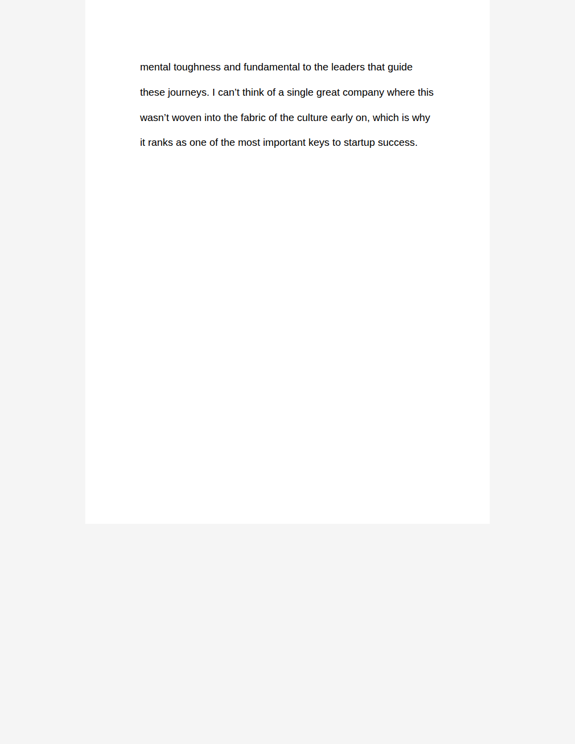mental toughness and fundamental to the leaders that guide these journeys. I can’t think of a single great company where this wasn’t woven into the fabric of the culture early on, which is why it ranks as one of the most important keys to startup success.